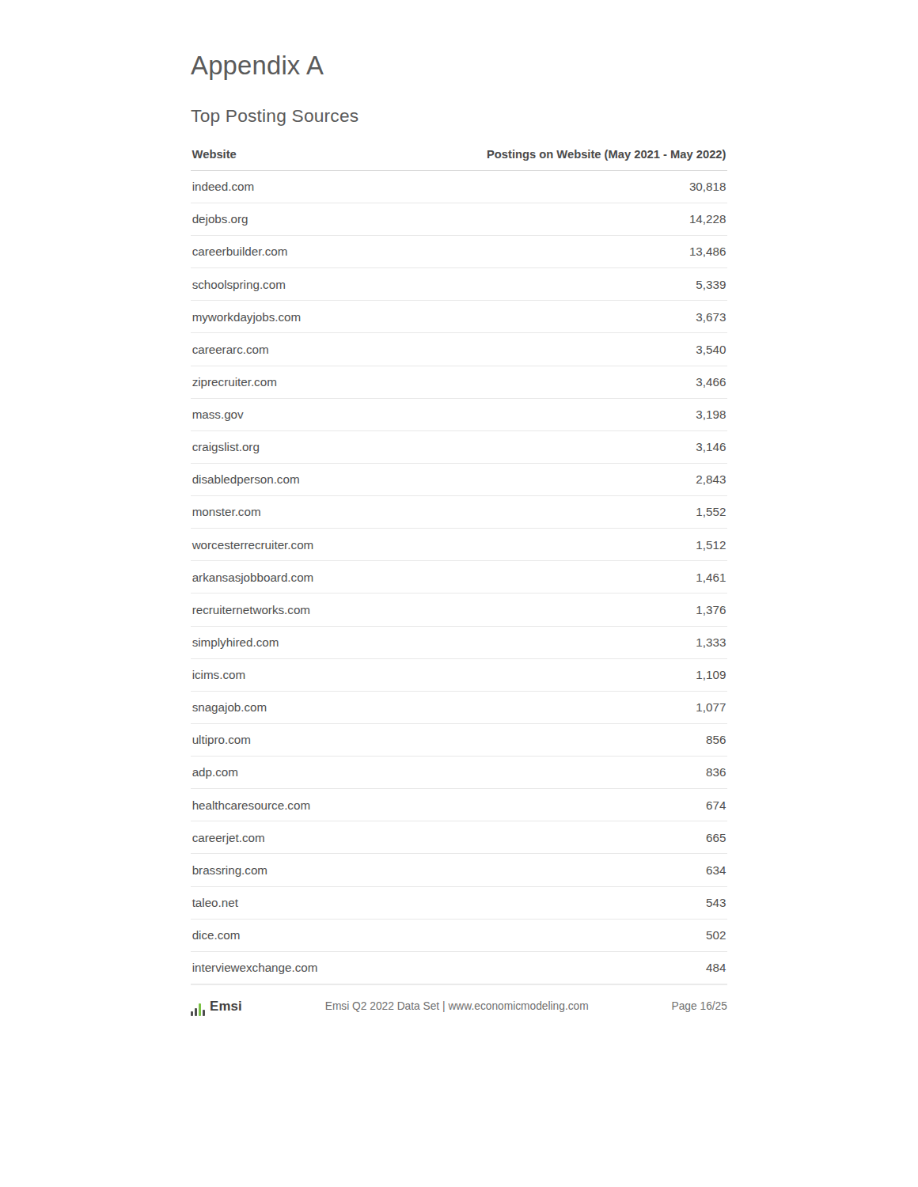Appendix A
Top Posting Sources
| Website | Postings on Website (May 2021 - May 2022) |
| --- | --- |
| indeed.com | 30,818 |
| dejobs.org | 14,228 |
| careerbuilder.com | 13,486 |
| schoolspring.com | 5,339 |
| myworkdayjobs.com | 3,673 |
| careerarc.com | 3,540 |
| ziprecruiter.com | 3,466 |
| mass.gov | 3,198 |
| craigslist.org | 3,146 |
| disabledperson.com | 2,843 |
| monster.com | 1,552 |
| worcesterrecruiter.com | 1,512 |
| arkansasjobboard.com | 1,461 |
| recruiternetworks.com | 1,376 |
| simplyhired.com | 1,333 |
| icims.com | 1,109 |
| snagajob.com | 1,077 |
| ultipro.com | 856 |
| adp.com | 836 |
| healthcaresource.com | 674 |
| careerjet.com | 665 |
| brassring.com | 634 |
| taleo.net | 543 |
| dice.com | 502 |
| interviewexchange.com | 484 |
Emsi
Emsi Q2 2022 Data Set | www.economicmodeling.com
Page 16/25